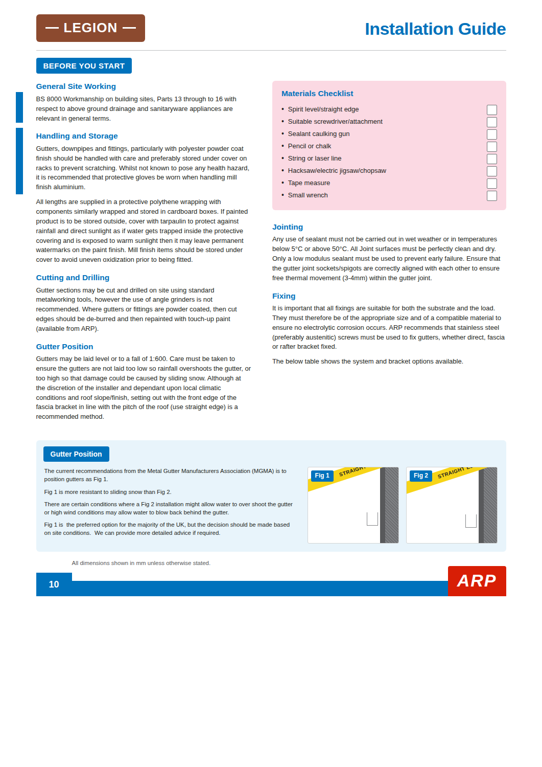LEGION
Installation Guide
BEFORE YOU START
General Site Working
BS 8000 Workmanship on building sites, Parts 13 through to 16 with respect to above ground drainage and sanitaryware appliances are relevant in general terms.
Handling and Storage
Gutters, downpipes and fittings, particularly with polyester powder coat finish should be handled with care and preferably stored under cover on racks to prevent scratching. Whilst not known to pose any health hazard, it is recommended that protective gloves be worn when handling mill finish aluminium.
All lengths are supplied in a protective polythene wrapping with components similarly wrapped and stored in cardboard boxes. If painted product is to be stored outside, cover with tarpaulin to protect against rainfall and direct sunlight as if water gets trapped inside the protective covering and is exposed to warm sunlight then it may leave permanent watermarks on the paint finish. Mill finish items should be stored under cover to avoid uneven oxidization prior to being fitted.
Cutting and Drilling
Gutter sections may be cut and drilled on site using standard metalworking tools, however the use of angle grinders is not recommended. Where gutters or fittings are powder coated, then cut edges should be de-burred and then repainted with touch-up paint (available from ARP).
Gutter Position
Gutters may be laid level or to a fall of 1:600. Care must be taken to ensure the gutters are not laid too low so rainfall overshoots the gutter, or too high so that damage could be caused by sliding snow. Although at the discretion of the installer and dependant upon local climatic conditions and roof slope/finish, setting out with the front edge of the fascia bracket in line with the pitch of the roof (use straight edge) is a recommended method.
Materials Checklist
Spirit level/straight edge
Suitable screwdriver/attachment
Sealant caulking gun
Pencil or chalk
String or laser line
Hacksaw/electric jigsaw/chopsaw
Tape measure
Small wrench
Jointing
Any use of sealant must not be carried out in wet weather or in temperatures below 5°C or above 50°C. All Joint surfaces must be perfectly clean and dry. Only a low modulus sealant must be used to prevent early failure. Ensure that the gutter joint sockets/spigots are correctly aligned with each other to ensure free thermal movement (3-4mm) within the gutter joint.
Fixing
It is important that all fixings are suitable for both the substrate and the load. They must therefore be of the appropriate size and of a compatible material to ensure no electrolytic corrosion occurs. ARP recommends that stainless steel (preferably austenitic) screws must be used to fix gutters, whether direct, fascia or rafter bracket fixed.
The below table shows the system and bracket options available.
Gutter Position
The current recommendations from the Metal Gutter Manufacturers Association (MGMA) is to position gutters as Fig 1.
Fig 1 is more resistant to sliding snow than Fig 2.
There are certain conditions where a Fig 2 installation might allow water to over shoot the gutter or high wind conditions may allow water to blow back behind the gutter.
Fig 1 is the preferred option for the majority of the UK, but the decision should be made based on site conditions. We can provide more detailed advice if required.
Fig 1
STRAIGHT EDGE
Fig 2
STRAIGHT EDGE
All dimensions shown in mm unless otherwise stated.
10
ARP